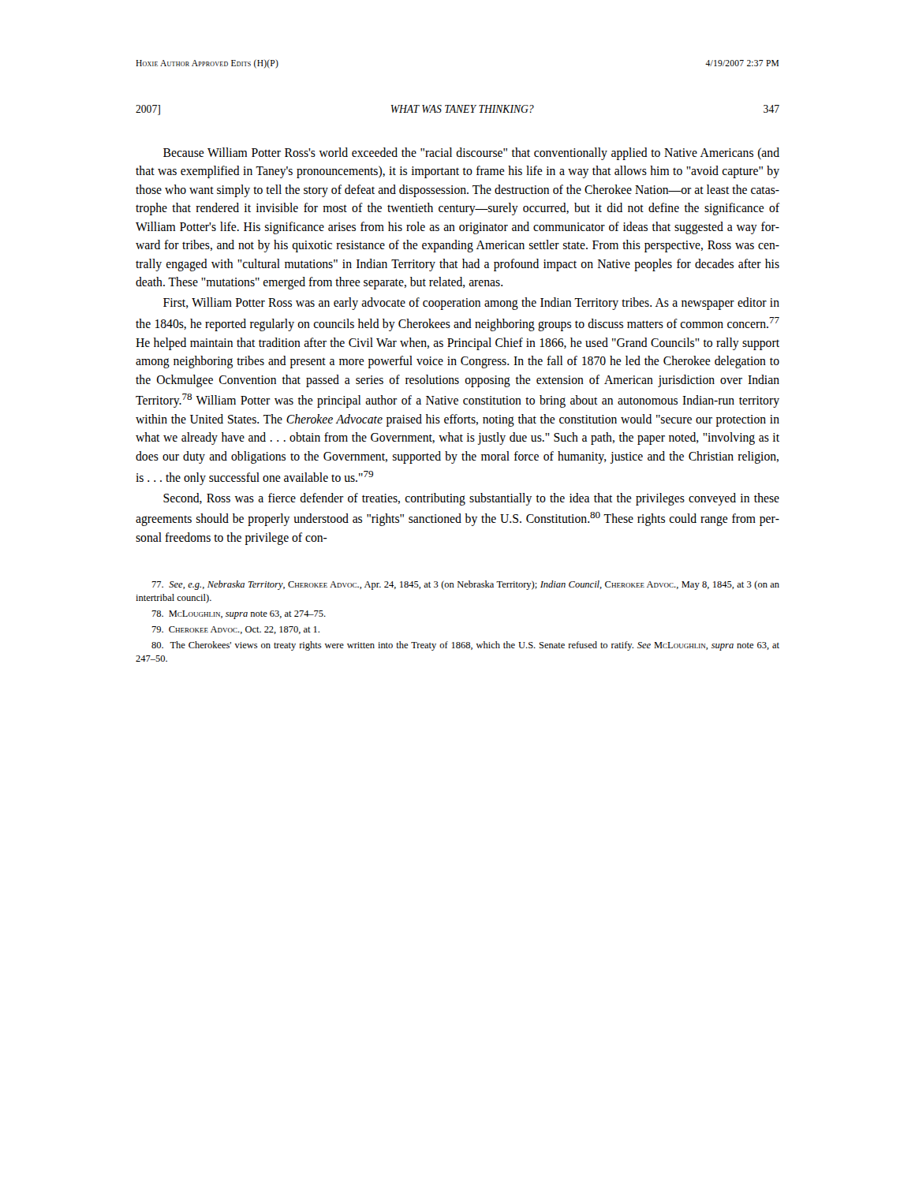Hoxie Author Approved Edits (H)(P) 4/19/2007 2:37 PM
2007] WHAT WAS TANEY THINKING? 347
Because William Potter Ross's world exceeded the "racial discourse" that conventionally applied to Native Americans (and that was exemplified in Taney's pronouncements), it is important to frame his life in a way that allows him to "avoid capture" by those who want simply to tell the story of defeat and dispossession. The destruction of the Cherokee Nation—or at least the catastrophe that rendered it invisible for most of the twentieth century—surely occurred, but it did not define the significance of William Potter's life. His significance arises from his role as an originator and communicator of ideas that suggested a way forward for tribes, and not by his quixotic resistance of the expanding American settler state. From this perspective, Ross was centrally engaged with "cultural mutations" in Indian Territory that had a profound impact on Native peoples for decades after his death. These "mutations" emerged from three separate, but related, arenas.
First, William Potter Ross was an early advocate of cooperation among the Indian Territory tribes. As a newspaper editor in the 1840s, he reported regularly on councils held by Cherokees and neighboring groups to discuss matters of common concern.77 He helped maintain that tradition after the Civil War when, as Principal Chief in 1866, he used "Grand Councils" to rally support among neighboring tribes and present a more powerful voice in Congress. In the fall of 1870 he led the Cherokee delegation to the Ockmulgee Convention that passed a series of resolutions opposing the extension of American jurisdiction over Indian Territory.78 William Potter was the principal author of a Native constitution to bring about an autonomous Indian-run territory within the United States. The Cherokee Advocate praised his efforts, noting that the constitution would "secure our protection in what we already have and . . . obtain from the Government, what is justly due us." Such a path, the paper noted, "involving as it does our duty and obligations to the Government, supported by the moral force of humanity, justice and the Christian religion, is . . . the only successful one available to us."79
Second, Ross was a fierce defender of treaties, contributing substantially to the idea that the privileges conveyed in these agreements should be properly understood as "rights" sanctioned by the U.S. Constitution.80 These rights could range from personal freedoms to the privilege of con-
77. See, e.g., Nebraska Territory, Cherokee Advoc., Apr. 24, 1845, at 3 (on Nebraska Territory); Indian Council, Cherokee Advoc., May 8, 1845, at 3 (on an intertribal council).
78. McLoughlin, supra note 63, at 274–75.
79. Cherokee Advoc., Oct. 22, 1870, at 1.
80. The Cherokees' views on treaty rights were written into the Treaty of 1868, which the U.S. Senate refused to ratify. See McLoughlin, supra note 63, at 247–50.